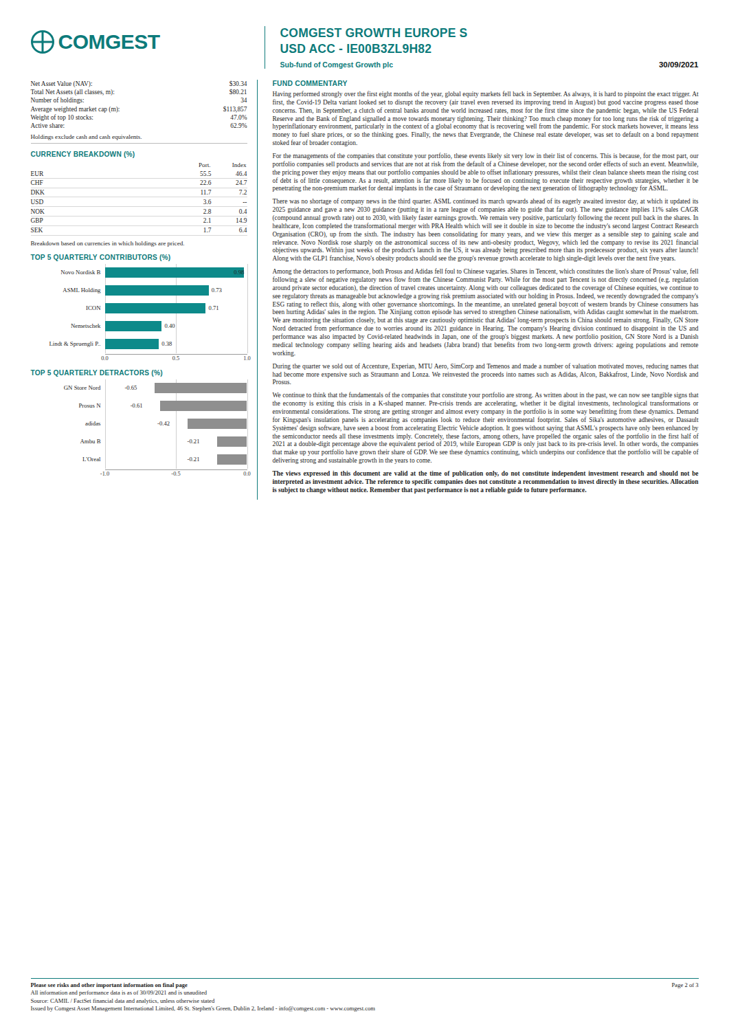COMGEST
COMGEST GROWTH EUROPE S
USD ACC - IE00B3ZL9H82
Sub-fund of Comgest Growth plc 30/09/2021
| Net Asset Value (NAV): | $30.34 |
| Total Net Assets (all classes, m): | $80.21 |
| Number of holdings: | 34 |
| Average weighted market cap (m): | $113,857 |
| Weight of top 10 stocks: | 47.0% |
| Active share: | 62.9% |
Holdings exclude cash and cash equivalents.
CURRENCY BREAKDOWN (%)
| | Port. | Index |
| --- | --- | --- |
| EUR | 55.5 | 46.4 |
| CHF | 22.6 | 24.7 |
| DKK | 11.7 | 7.2 |
| USD | 3.6 | -- |
| NOK | 2.8 | 0.4 |
| GBP | 2.1 | 14.9 |
| SEK | 1.7 | 6.4 |
Breakdown based on currencies in which holdings are priced.
TOP 5 QUARTERLY CONTRIBUTORS (%)
Novo Nordisk B
0.98
ASML Holding
0.73
ICON
0.71
Nemetschek
0.40
Lindt & Spruengli P..
0.38
0.0 0.5 1.0
TOP 5 QUARTERLY DETRACTORS (%)
GN Store Nord
-0.65
Prosus N
-0.61
adidas
-0.42
Ambu B
-0.21
L'Oreal
-0.21
-1.0 -0.5 0.0
FUND COMMENTARY
Having performed strongly over the first eight months of the year, global equity markets fell back in September. As always, it is hard to pinpoint the exact trigger. At first, the Covid-19 Delta variant looked set to disrupt the recovery (air travel even reversed its improving trend in August) but good vaccine progress eased those concerns. Then, in September, a clutch of central banks around the world increased rates, most for the first time since the pandemic began, while the US Federal Reserve and the Bank of England signalled a move towards monetary tightening. Their thinking? Too much cheap money for too long runs the risk of triggering a hyperinflationary environment, particularly in the context of a global economy that is recovering well from the pandemic. For stock markets however, it means less money to fuel share prices, or so the thinking goes. Finally, the news that Evergrande, the Chinese real estate developer, was set to default on a bond repayment stoked fear of broader contagion.
For the managements of the companies that constitute your portfolio, these events likely sit very low in their list of concerns. This is because, for the most part, our portfolio companies sell products and services that are not at risk from the default of a Chinese developer, nor the second order effects of such an event. Meanwhile, the pricing power they enjoy means that our portfolio companies should be able to offset inflationary pressures, whilst their clean balance sheets mean the rising cost of debt is of little consequence. As a result, attention is far more likely to be focused on continuing to execute their respective growth strategies, whether it be penetrating the non-premium market for dental implants in the case of Straumann or developing the next generation of lithography technology for ASML.
There was no shortage of company news in the third quarter. ASML continued its march upwards ahead of its eagerly awaited investor day, at which it updated its 2025 guidance and gave a new 2030 guidance (putting it in a rare league of companies able to guide that far out). The new guidance implies 11% sales CAGR (compound annual growth rate) out to 2030, with likely faster earnings growth. We remain very positive, particularly following the recent pull back in the shares. In healthcare, Icon completed the transformational merger with PRA Health which will see it double in size to become the industry's second largest Contract Research Organisation (CRO), up from the sixth. The industry has been consolidating for many years, and we view this merger as a sensible step to gaining scale and relevance. Novo Nordisk rose sharply on the astronomical success of its new anti-obesity product, Wegovy, which led the company to revise its 2021 financial objectives upwards. Within just weeks of the product's launch in the US, it was already being prescribed more than its predecessor product, six years after launch! Along with the GLP1 franchise, Novo's obesity products should see the group's revenue growth accelerate to high single-digit levels over the next five years.
Among the detractors to performance, both Prosus and Adidas fell foul to Chinese vagaries. Shares in Tencent, which constitutes the lion's share of Prosus' value, fell following a slew of negative regulatory news flow from the Chinese Communist Party. While for the most part Tencent is not directly concerned (e.g. regulation around private sector education), the direction of travel creates uncertainty. Along with our colleagues dedicated to the coverage of Chinese equities, we continue to see regulatory threats as manageable but acknowledge a growing risk premium associated with our holding in Prosus. Indeed, we recently downgraded the company's ESG rating to reflect this, along with other governance shortcomings. In the meantime, an unrelated general boycott of western brands by Chinese consumers has been hurting Adidas' sales in the region. The Xinjiang cotton episode has served to strengthen Chinese nationalism, with Adidas caught somewhat in the maelstrom. We are monitoring the situation closely, but at this stage are cautiously optimistic that Adidas' long-term prospects in China should remain strong. Finally, GN Store Nord detracted from performance due to worries around its 2021 guidance in Hearing. The company's Hearing division continued to disappoint in the US and performance was also impacted by Covid-related headwinds in Japan, one of the group's biggest markets. A new portfolio position, GN Store Nord is a Danish medical technology company selling hearing aids and headsets (Jabra brand) that benefits from two long-term growth drivers: ageing populations and remote working.
During the quarter we sold out of Accenture, Experian, MTU Aero, SimCorp and Temenos and made a number of valuation motivated moves, reducing names that had become more expensive such as Straumann and Lonza. We reinvested the proceeds into names such as Adidas, Alcon, Bakkafrost, Linde, Novo Nordisk and Prosus.
We continue to think that the fundamentals of the companies that constitute your portfolio are strong. As written about in the past, we can now see tangible signs that the economy is exiting this crisis in a K-shaped manner. Pre-crisis trends are accelerating, whether it be digital investments, technological transformations or environmental considerations. The strong are getting stronger and almost every company in the portfolio is in some way benefitting from these dynamics. Demand for Kingspan's insulation panels is accelerating as companies look to reduce their environmental footprint. Sales of Sika's automotive adhesives, or Dassault Systèmes' design software, have seen a boost from accelerating Electric Vehicle adoption. It goes without saying that ASML's prospects have only been enhanced by the semiconductor needs all these investments imply. Concretely, these factors, among others, have propelled the organic sales of the portfolio in the first half of 2021 at a double-digit percentage above the equivalent period of 2019, while European GDP is only just back to its pre-crisis level. In other words, the companies that make up your portfolio have grown their share of GDP. We see these dynamics continuing, which underpins our confidence that the portfolio will be capable of delivering strong and sustainable growth in the years to come.
The views expressed in this document are valid at the time of publication only, do not constitute independent investment research and should not be interpreted as investment advice. The reference to specific companies does not constitute a recommendation to invest directly in these securities. Allocation is subject to change without notice. Remember that past performance is not a reliable guide to future performance.
Page 2 of 3
Please see risks and other important information on final page
All information and performance data is as of 30/09/2021 and is unaudited
Source: CAMIL / FactSet financial data and analytics, unless otherwise stated
Issued by Comgest Asset Management International Limited, 46 St. Stephen's Green, Dublin 2, Ireland - info@comgest.com - www.comgest.com